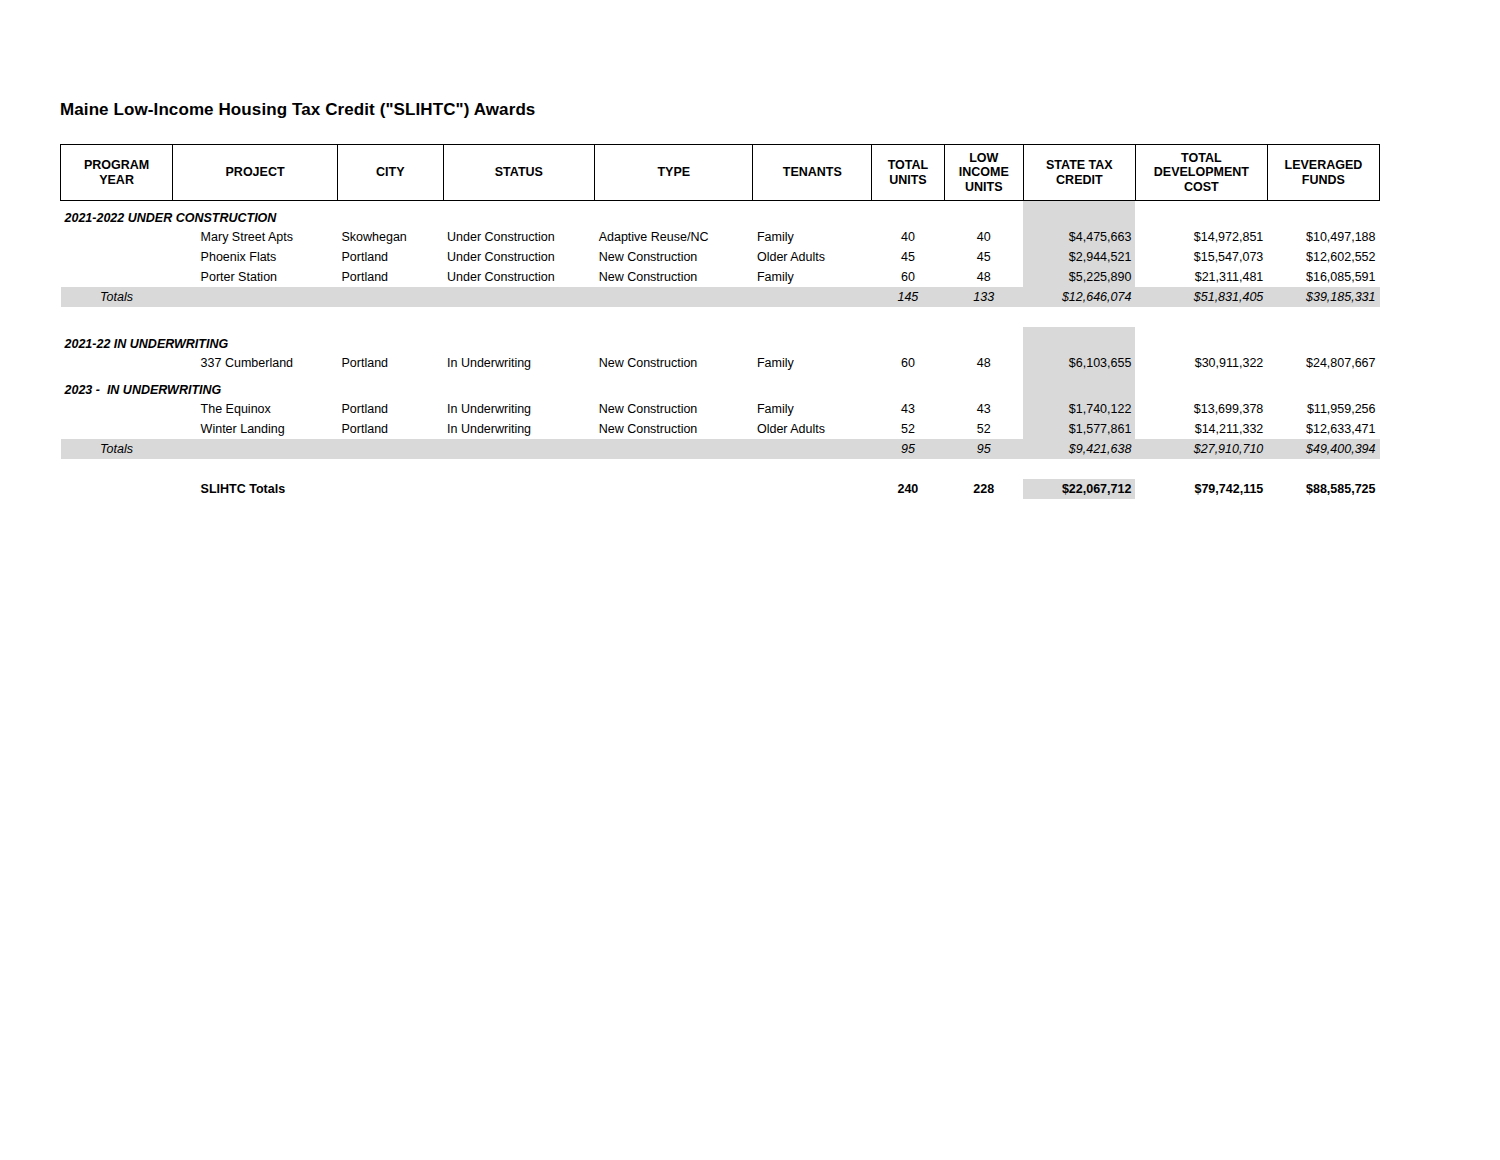Maine Low-Income Housing Tax Credit ("SLIHTC") Awards
| PROGRAM YEAR | PROJECT | CITY | STATUS | TYPE | TENANTS | TOTAL UNITS | LOW INCOME UNITS | STATE TAX CREDIT | TOTAL DEVELOPMENT COST | LEVERAGED FUNDS |
| --- | --- | --- | --- | --- | --- | --- | --- | --- | --- | --- |
| 2021-2022 UNDER CONSTRUCTION | | | |
| | Mary Street Apts | Skowhegan | Under Construction | Adaptive Reuse/NC | Family | 40 | 40 | $4,475,663 | $14,972,851 | $10,497,188 |
| | Phoenix Flats | Portland | Under Construction | New Construction | Older Adults | 45 | 45 | $2,944,521 | $15,547,073 | $12,602,552 |
| | Porter Station | Portland | Under Construction | New Construction | Family | 60 | 48 | $5,225,890 | $21,311,481 | $16,085,591 |
| Totals | | | | | | 145 | 133 | $12,646,074 | $51,831,405 | $39,185,331 |
| 2021-22 IN UNDERWRITING | | | |
| | 337 Cumberland | Portland | In Underwriting | New Construction | Family | 60 | 48 | $6,103,655 | $30,911,322 | $24,807,667 |
| 2023 - IN UNDERWRITING | | | |
| | The Equinox | Portland | In Underwriting | New Construction | Family | 43 | 43 | $1,740,122 | $13,699,378 | $11,959,256 |
| | Winter Landing | Portland | In Underwriting | New Construction | Older Adults | 52 | 52 | $1,577,861 | $14,211,332 | $12,633,471 |
| Totals | | | | | | 95 | 95 | $9,421,638 | $27,910,710 | $49,400,394 |
| | SLIHTC Totals | | | | | 240 | 228 | $22,067,712 | $79,742,115 | $88,585,725 |